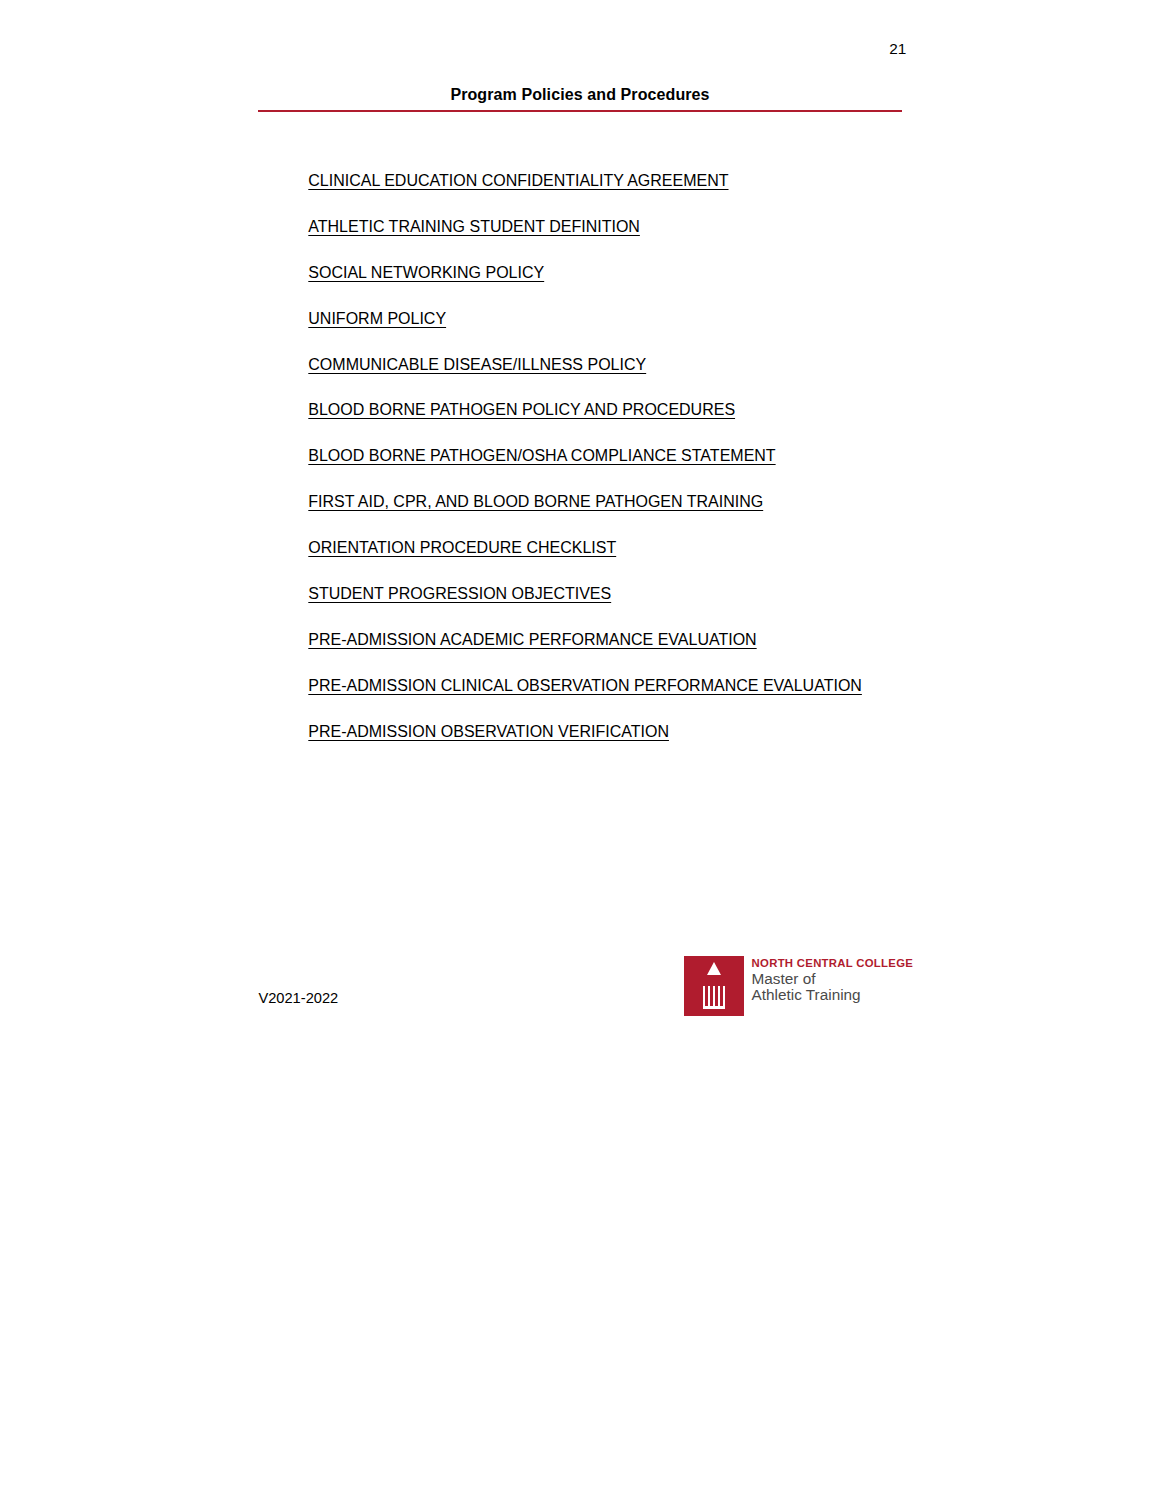21
Program Policies and Procedures
CLINICAL EDUCATION CONFIDENTIALITY AGREEMENT
ATHLETIC TRAINING STUDENT DEFINITION
SOCIAL NETWORKING POLICY
UNIFORM POLICY
COMMUNICABLE DISEASE/ILLNESS POLICY
BLOOD BORNE PATHOGEN POLICY AND PROCEDURES
BLOOD BORNE PATHOGEN/OSHA COMPLIANCE STATEMENT
FIRST AID, CPR, AND BLOOD BORNE PATHOGEN TRAINING
ORIENTATION PROCEDURE CHECKLIST
STUDENT PROGRESSION OBJECTIVES
PRE-ADMISSION ACADEMIC PERFORMANCE EVALUATION
PRE-ADMISSION CLINICAL OBSERVATION PERFORMANCE EVALUATION
PRE-ADMISSION OBSERVATION VERIFICATION
V2021-2022
North Central College
Master of
Athletic Training